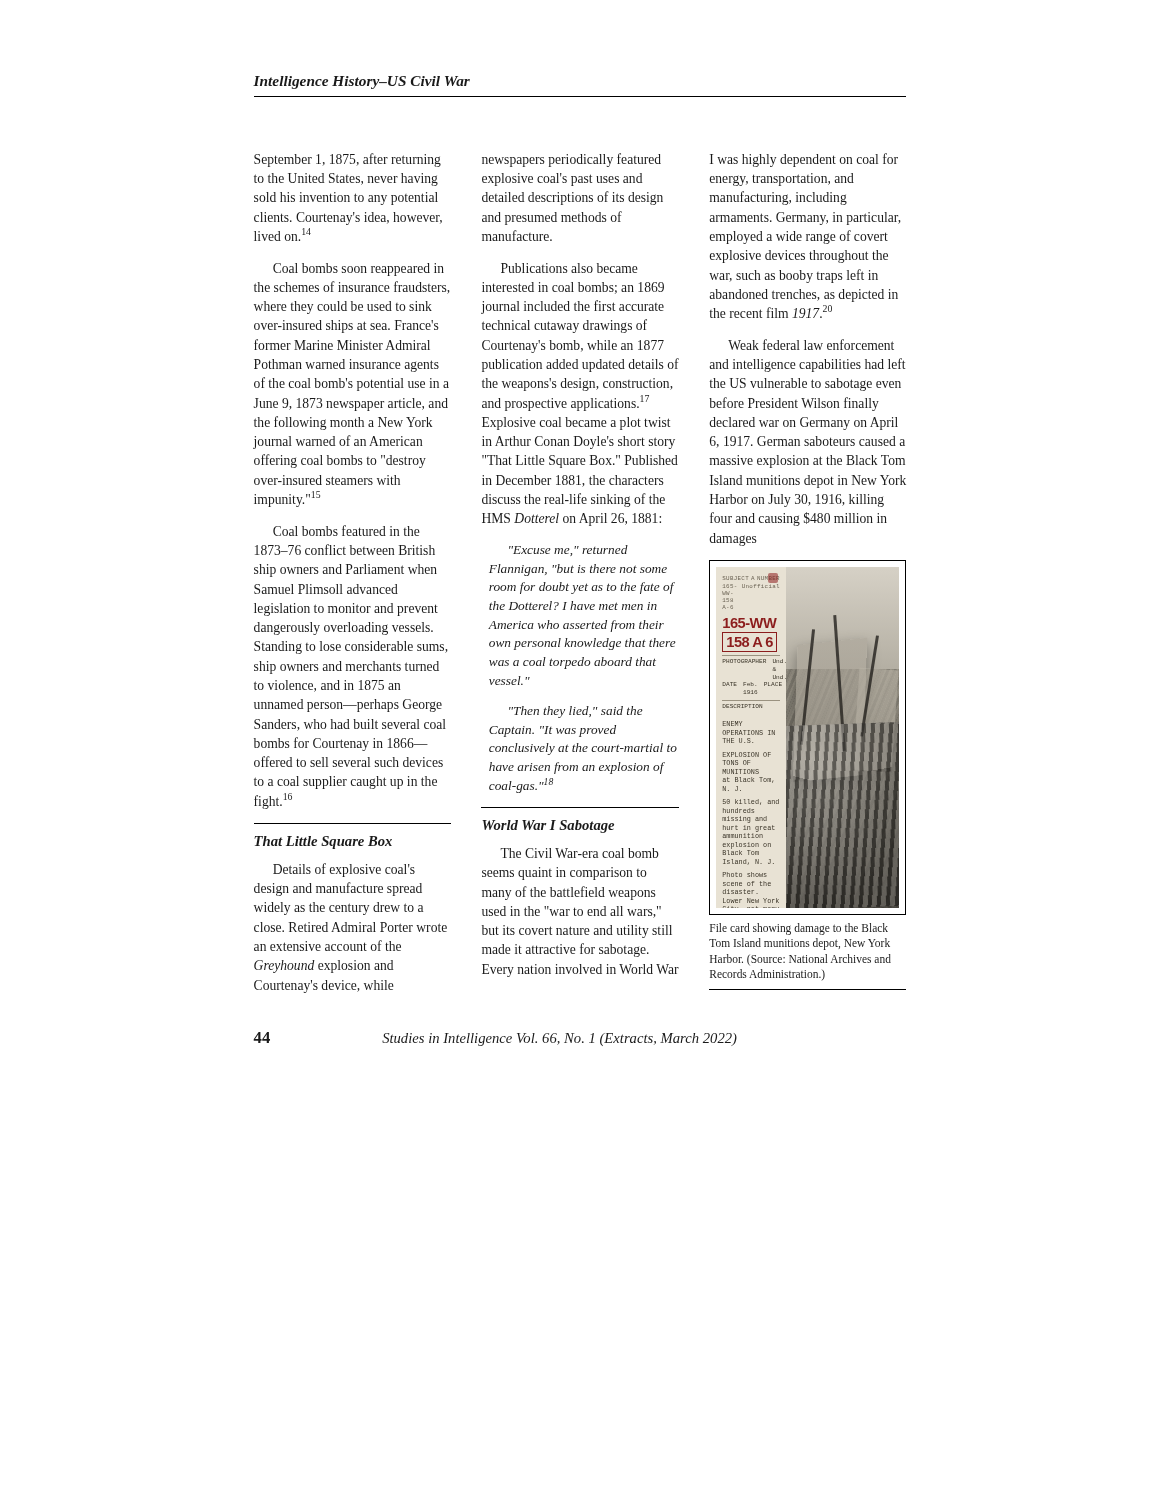Intelligence History–US Civil War
September 1, 1875, after returning to the United States, never having sold his invention to any potential clients. Courtenay's idea, however, lived on.14
Coal bombs soon reappeared in the schemes of insurance fraudsters, where they could be used to sink over-insured ships at sea. France's former Marine Minister Admiral Pothman warned insurance agents of the coal bomb's potential use in a June 9, 1873 newspaper article, and the following month a New York journal warned of an American offering coal bombs to "destroy over-insured steamers with impunity."15
Coal bombs featured in the 1873–76 conflict between British ship owners and Parliament when Samuel Plimsoll advanced legislation to monitor and prevent dangerously overloading vessels. Standing to lose considerable sums, ship owners and merchants turned to violence, and in 1875 an unnamed person—perhaps George Sanders, who had built several coal bombs for Courtenay in 1866—offered to sell several such devices to a coal supplier caught up in the fight.16
That Little Square Box
Details of explosive coal's design and manufacture spread widely as the century drew to a close. Retired Admiral Porter wrote an extensive account of the Greyhound explosion and Courtenay's device, while newspapers periodically featured explosive coal's past uses and detailed descriptions of its design and presumed methods of manufacture.
Publications also became interested in coal bombs; an 1869 journal included the first accurate technical cutaway drawings of Courtenay's bomb, while an 1877 publication added updated details of the weapons's design, construction, and prospective applications.17 Explosive coal became a plot twist in Arthur Conan Doyle's short story "That Little Square Box." Published in December 1881, the characters discuss the real-life sinking of the HMS Dotterel on April 26, 1881:
"Excuse me," returned Flannigan, "but is there not some room for doubt yet as to the fate of the Dotterel? I have met men in America who asserted from their own personal knowledge that there was a coal torpedo aboard that vessel."
"Then they lied," said the Captain. "It was proved conclusively at the court-martial to have arisen from an explosion of coal-gas."18
World War I Sabotage
The Civil War-era coal bomb seems quaint in comparison to many of the battlefield weapons used in the "war to end all wars," but its covert nature and utility still made it attractive for sabotage. Every nation involved in World War I was highly dependent on coal for energy, transportation, and manufacturing, including armaments. Germany, in particular, employed a wide range of covert explosive devices throughout the war, such as booby traps left in abandoned trenches, as depicted in the recent film 1917.20
Weak federal law enforcement and intelligence capabilities had left the US vulnerable to sabotage even before President Wilson finally declared war on Germany on April 6, 1917. German saboteurs caused a massive explosion at the Black Tom Island munitions depot in New York Harbor on July 30, 1916, killing four and causing $480 million in damages
SUBJECT ANUMBER
165-WW-158 A-6 Unofficial
165-WW 158 A 6
PHOTOGRAPHER Und. & Und.(C)
DATE Feb. 1916 PLACE
DESCRIPTION
ENEMY OPERATIONS IN THE U.S.
EXPLOSION OF TONS OF MUNITIONS
at Black Tom, N. J.
50 killed, and hundreds missing and hurt in great ammunition explosion on Black Tom Island, N. J.
Photo shows scene of the disaster. Lower New York City, not many miles distant, suffered severely from the effect of the explosion.
File card showing damage to the Black Tom Island munitions depot, New York Harbor. (Source: National Archives and Records Administration.)
44 Studies in Intelligence Vol. 66, No. 1 (Extracts, March 2022)